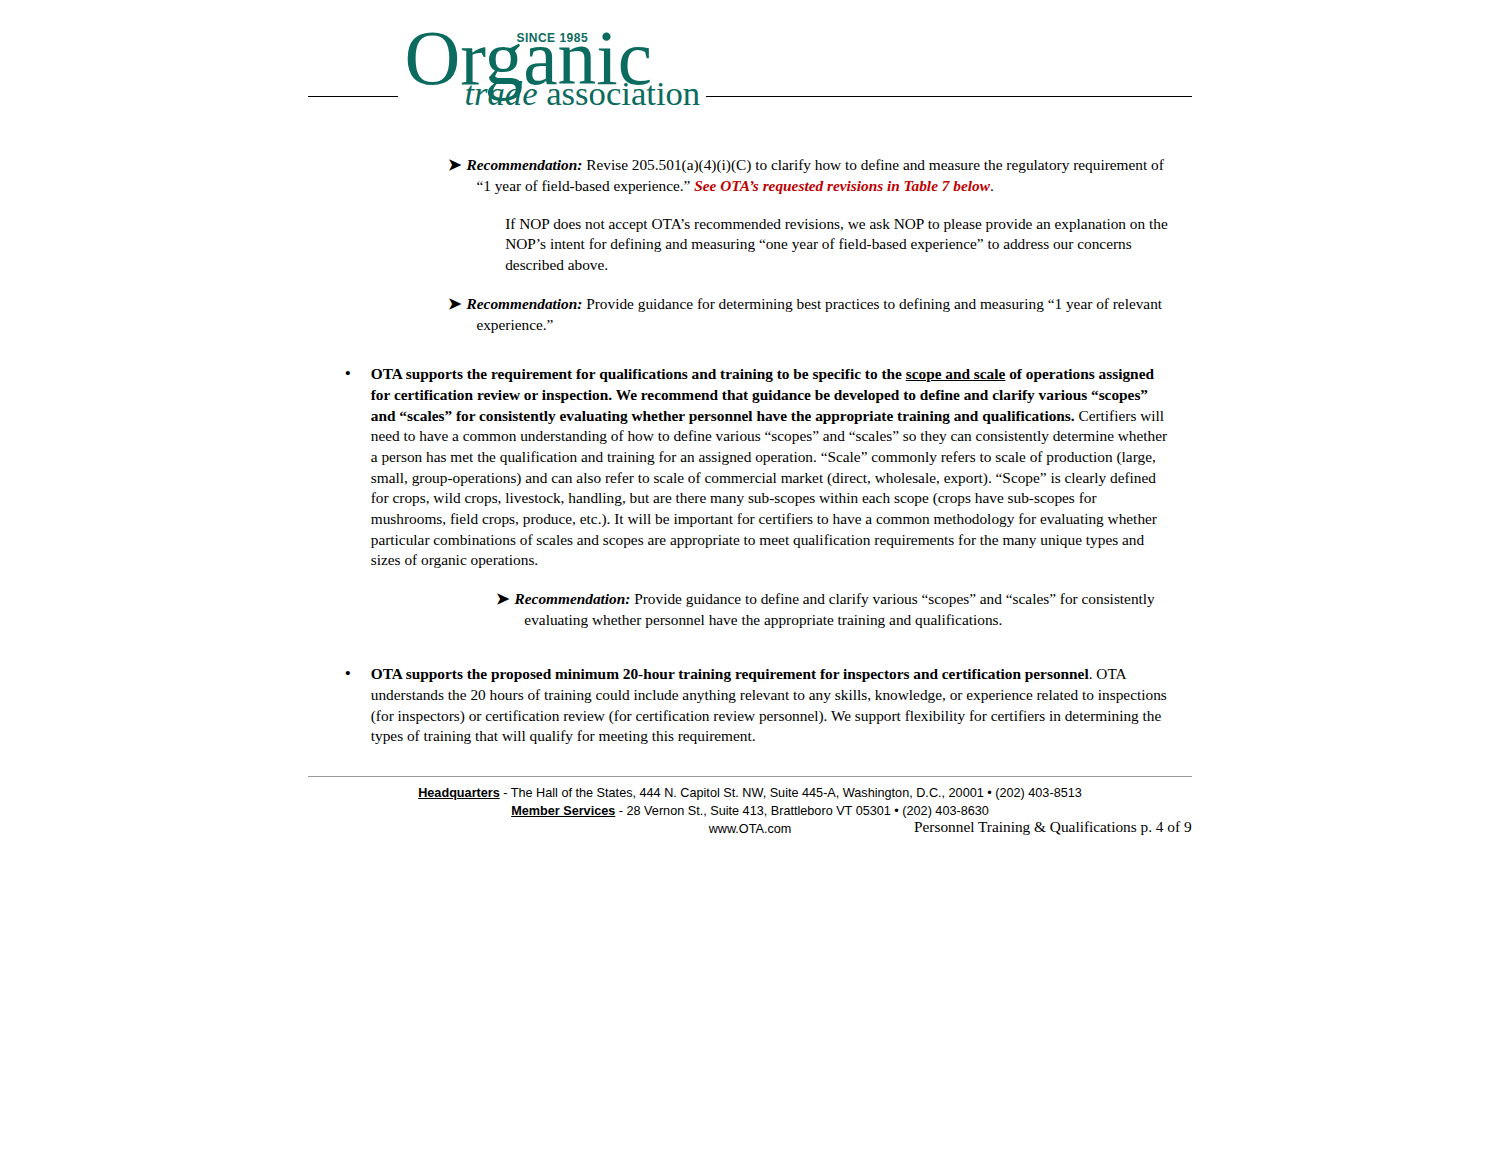SINCE 1985
Organic
trade association
➤Recommendation: Revise 205.501(a)(4)(i)(C) to clarify how to define and measure the regulatory requirement of “1 year of field-based experience.” See OTA’s requested revisions in Table 7 below.
If NOP does not accept OTA’s recommended revisions, we ask NOP to please provide an explanation on the NOP’s intent for defining and measuring “one year of field-based experience” to address our concerns described above.
➤Recommendation: Provide guidance for determining best practices to defining and measuring “1 year of relevant experience.”
OTA supports the requirement for qualifications and training to be specific to the scope and scale of operations assigned for certification review or inspection. We recommend that guidance be developed to define and clarify various “scopes” and “scales” for consistently evaluating whether personnel have the appropriate training and qualifications. Certifiers will need to have a common understanding of how to define various “scopes” and “scales” so they can consistently determine whether a person has met the qualification and training for an assigned operation. “Scale” commonly refers to scale of production (large, small, group-operations) and can also refer to scale of commercial market (direct, wholesale, export). “Scope” is clearly defined for crops, wild crops, livestock, handling, but are there many sub-scopes within each scope (crops have sub-scopes for mushrooms, field crops, produce, etc.). It will be important for certifiers to have a common methodology for evaluating whether particular combinations of scales and scopes are appropriate to meet qualification requirements for the many unique types and sizes of organic operations.
➤Recommendation: Provide guidance to define and clarify various “scopes” and “scales” for consistently evaluating whether personnel have the appropriate training and qualifications.
OTA supports the proposed minimum 20-hour training requirement for inspectors and certification personnel. OTA understands the 20 hours of training could include anything relevant to any skills, knowledge, or experience related to inspections (for inspectors) or certification review (for certification review personnel). We support flexibility for certifiers in determining the types of training that will qualify for meeting this requirement.
Headquarters - The Hall of the States, 444 N. Capitol St. NW, Suite 445-A, Washington, D.C., 20001 • (202) 403-8513
Member Services - 28 Vernon St., Suite 413, Brattleboro VT 05301 • (202) 403-8630
www.OTA.com Personnel Training & Qualifications p. 4 of 9